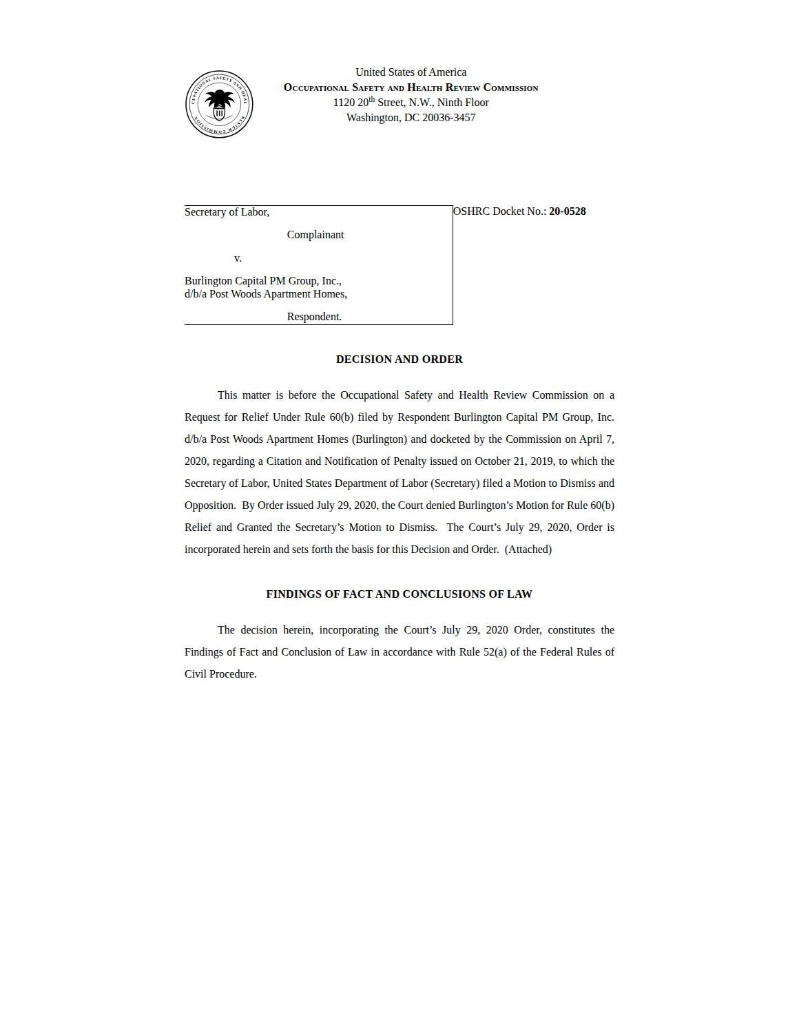OCCUPATIONAL SAFETY AND HEALTH REVIEW COMMISSION
United States of America
Occupational Safety and Health Review Commission
1120 20th Street, N.W., Ninth Floor
Washington, DC 20036-3457
| Secretary of Labor, Complainant v. Burlington Capital PM Group, Inc., d/b/a Post Woods Apartment Homes, Respondent. | OSHRC Docket No.: 20-0528 |
Decision and Order
This matter is before the Occupational Safety and Health Review Commission on a Request for Relief Under Rule 60(b) filed by Respondent Burlington Capital PM Group, Inc. d/b/a Post Woods Apartment Homes (Burlington) and docketed by the Commission on April 7, 2020, regarding a Citation and Notification of Penalty issued on October 21, 2019, to which the Secretary of Labor, United States Department of Labor (Secretary) filed a Motion to Dismiss and Opposition. By Order issued July 29, 2020, the Court denied Burlington’s Motion for Rule 60(b) Relief and Granted the Secretary’s Motion to Dismiss. The Court’s July 29, 2020, Order is incorporated herein and sets forth the basis for this Decision and Order. (Attached)
Findings of Fact and Conclusions of Law
The decision herein, incorporating the Court’s July 29, 2020 Order, constitutes the Findings of Fact and Conclusion of Law in accordance with Rule 52(a) of the Federal Rules of Civil Procedure.